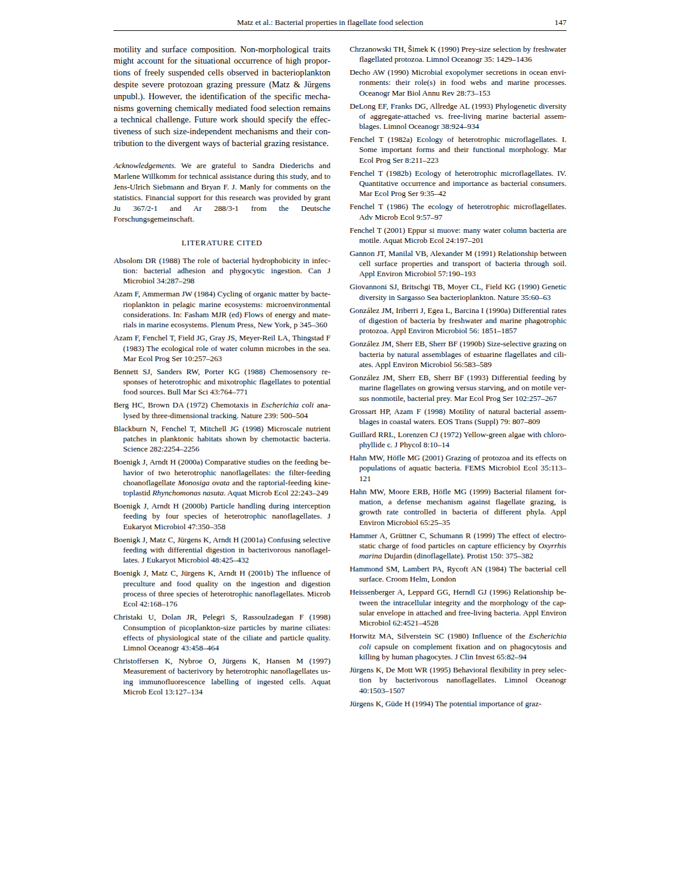Matz et al.: Bacterial properties in flagellate food selection
147
motility and surface composition. Non-morphological traits might account for the situational occurrence of high proportions of freely suspended cells observed in bacterioplankton despite severe protozoan grazing pressure (Matz & Jürgens unpubl.). However, the identification of the specific mechanisms governing chemically mediated food selection remains a technical challenge. Future work should specify the effectiveness of such size-independent mechanisms and their contribution to the divergent ways of bacterial grazing resistance.
Acknowledgements. We are grateful to Sandra Diederichs and Marlene Willkomm for technical assistance during this study, and to Jens-Ulrich Siebmann and Bryan F. J. Manly for comments on the statistics. Financial support for this research was provided by grant Ju 367/2-1 and Ar 288/3-1 from the Deutsche Forschungsgemeinschaft.
Literature Cited
Absolom DR (1988) The role of bacterial hydrophobicity in infection: bacterial adhesion and phygocytic ingestion. Can J Microbiol 34:287–298
Azam F, Ammerman JW (1984) Cycling of organic matter by bacterioplankton in pelagic marine ecosystems: microenvironmental considerations. In: Fasham MJR (ed) Flows of energy and materials in marine ecosystems. Plenum Press, New York, p 345–360
Azam F, Fenchel T, Field JG, Gray JS, Meyer-Reil LA, Thingstad F (1983) The ecological role of water column microbes in the sea. Mar Ecol Prog Ser 10:257–263
Bennett SJ, Sanders RW, Porter KG (1988) Chemosensory responses of heterotrophic and mixotrophic flagellates to potential food sources. Bull Mar Sci 43:764–771
Berg HC, Brown DA (1972) Chemotaxis in Escherichia coli analysed by three-dimensional tracking. Nature 239: 500–504
Blackburn N, Fenchel T, Mitchell JG (1998) Microscale nutrient patches in planktonic habitats shown by chemotactic bacteria. Science 282:2254–2256
Boenigk J, Arndt H (2000a) Comparative studies on the feeding behavior of two heterotrophic nanoflagellates: the filter-feeding choanoflagellate Monosiga ovata and the raptorial-feeding kinetoplastid Rhynchomonas nasuta. Aquat Microb Ecol 22:243–249
Boenigk J, Arndt H (2000b) Particle handling during interception feeding by four species of heterotrophic nanoflagellates. J Eukaryot Microbiol 47:350–358
Boenigk J, Matz C, Jürgens K, Arndt H (2001a) Confusing selective feeding with differential digestion in bacterivorous nanoflagellates. J Eukaryot Microbiol 48:425–432
Boenigk J, Matz C, Jürgens K, Arndt H (2001b) The influence of preculture and food quality on the ingestion and digestion process of three species of heterotrophic nanoflagellates. Microb Ecol 42:168–176
Christaki U, Dolan JR, Pelegri S, Rassoulzadegan F (1998) Consumption of picoplankton-size particles by marine ciliates: effects of physiological state of the ciliate and particle quality. Limnol Oceanogr 43:458–464
Christoffersen K, Nybroe O, Jürgens K, Hansen M (1997) Measurement of bacterivory by heterotrophic nanoflagellates using immunofluorescence labelling of ingested cells. Aquat Microb Ecol 13:127–134
Chrzanowski TH, Šimek K (1990) Prey-size selection by freshwater flagellated protozoa. Limnol Oceanogr 35: 1429–1436
Decho AW (1990) Microbial exopolymer secretions in ocean environments: their role(s) in food webs and marine processes. Oceanogr Mar Biol Annu Rev 28:73–153
DeLong EF, Franks DG, Allredge AL (1993) Phylogenetic diversity of aggregate-attached vs. free-living marine bacterial assemblages. Limnol Oceanogr 38:924–934
Fenchel T (1982a) Ecology of heterotrophic microflagellates. I. Some important forms and their functional morphology. Mar Ecol Prog Ser 8:211–223
Fenchel T (1982b) Ecology of heterotrophic microflagellates. IV. Quantitative occurrence and importance as bacterial consumers. Mar Ecol Prog Ser 9:35–42
Fenchel T (1986) The ecology of heterotrophic microflagellates. Adv Microb Ecol 9:57–97
Fenchel T (2001) Eppur si muove: many water column bacteria are motile. Aquat Microb Ecol 24:197–201
Gannon JT, Manilal VB, Alexander M (1991) Relationship between cell surface properties and transport of bacteria through soil. Appl Environ Microbiol 57:190–193
Giovannoni SJ, Britschgi TB, Moyer CL, Field KG (1990) Genetic diversity in Sargasso Sea bacterioplankton. Nature 35:60–63
González JM, Iriberri J, Egea L, Barcina I (1990a) Differential rates of digestion of bacteria by freshwater and marine phagotrophic protozoa. Appl Environ Microbiol 56: 1851–1857
González JM, Sherr EB, Sherr BF (1990b) Size-selective grazing on bacteria by natural assemblages of estuarine flagellates and ciliates. Appl Environ Microbiol 56:583–589
González JM, Sherr EB, Sherr BF (1993) Differential feeding by marine flagellates on growing versus starving, and on motile versus nonmotile, bacterial prey. Mar Ecol Prog Ser 102:257–267
Grossart HP, Azam F (1998) Motility of natural bacterial assemblages in coastal waters. EOS Trans (Suppl) 79: 807–809
Guillard RRL, Lorenzen CJ (1972) Yellow-green algae with chlorophyllide c. J Phycol 8:10–14
Hahn MW, Höfle MG (2001) Grazing of protozoa and its effects on populations of aquatic bacteria. FEMS Microbiol Ecol 35:113–121
Hahn MW, Moore ERB, Höfle MG (1999) Bacterial filament formation, a defense mechanism against flagellate grazing, is growth rate controlled in bacteria of different phyla. Appl Environ Microbiol 65:25–35
Hammer A, Grüttner C, Schumann R (1999) The effect of electrostatic charge of food particles on capture efficiency by Oxyrrhis marina Dujardin (dinoflagellate). Protist 150: 375–382
Hammond SM, Lambert PA, Rycoft AN (1984) The bacterial cell surface. Croom Helm, London
Heissenberger A, Leppard GG, Herndl GJ (1996) Relationship between the intracellular integrity and the morphology of the capsular envelope in attached and free-living bacteria. Appl Environ Microbiol 62:4521–4528
Horwitz MA, Silverstein SC (1980) Influence of the Escherichia coli capsule on complement fixation and on phagocytosis and killing by human phagocytes. J Clin Invest 65:82–94
Jürgens K, De Mott WR (1995) Behavioral flexibility in prey selection by bacterivorous nanoflagellates. Limnol Oceanogr 40:1503–1507
Jürgens K, Güde H (1994) The potential importance of graz-